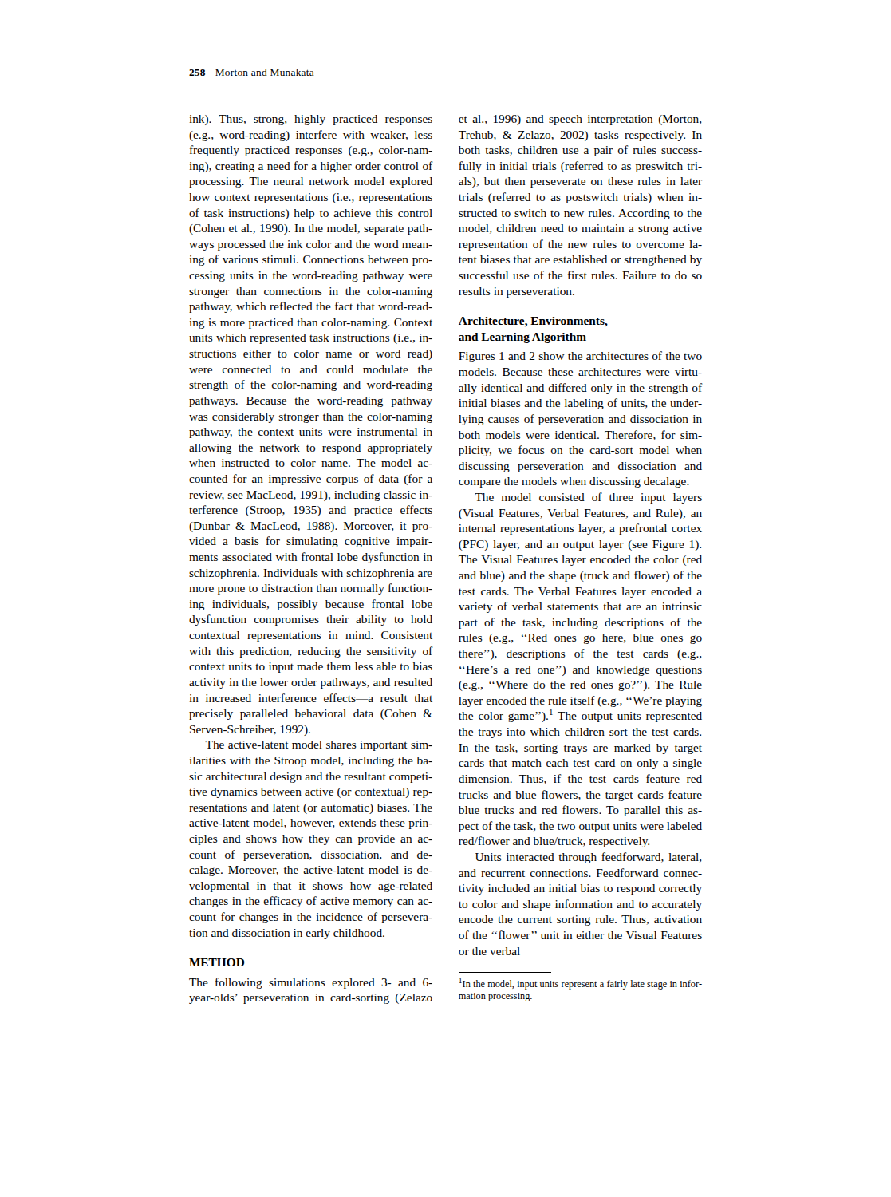258 Morton and Munakata
ink). Thus, strong, highly practiced responses (e.g., word-reading) interfere with weaker, less frequently practiced responses (e.g., color-naming), creating a need for a higher order control of processing. The neural network model explored how context representations (i.e., representations of task instructions) help to achieve this control (Cohen et al., 1990). In the model, separate pathways processed the ink color and the word meaning of various stimuli. Connections between processing units in the word-reading pathway were stronger than connections in the color-naming pathway, which reflected the fact that word-reading is more practiced than color-naming. Context units which represented task instructions (i.e., instructions either to color name or word read) were connected to and could modulate the strength of the color-naming and word-reading pathways. Because the word-reading pathway was considerably stronger than the color-naming pathway, the context units were instrumental in allowing the network to respond appropriately when instructed to color name. The model accounted for an impressive corpus of data (for a review, see MacLeod, 1991), including classic interference (Stroop, 1935) and practice effects (Dunbar & MacLeod, 1988). Moreover, it provided a basis for simulating cognitive impairments associated with frontal lobe dysfunction in schizophrenia. Individuals with schizophrenia are more prone to distraction than normally functioning individuals, possibly because frontal lobe dysfunction compromises their ability to hold contextual representations in mind. Consistent with this prediction, reducing the sensitivity of context units to input made them less able to bias activity in the lower order pathways, and resulted in increased interference effects—a result that precisely paralleled behavioral data (Cohen & Serven-Schreiber, 1992).
The active-latent model shares important similarities with the Stroop model, including the basic architectural design and the resultant competitive dynamics between active (or contextual) representations and latent (or automatic) biases. The active-latent model, however, extends these principles and shows how they can provide an account of perseveration, dissociation, and decalage. Moreover, the active-latent model is developmental in that it shows how age-related changes in the efficacy of active memory can account for changes in the incidence of perseveration and dissociation in early childhood.
Method
The following simulations explored 3- and 6-year-olds’ perseveration in card-sorting (Zelazo et al., 1996) and speech interpretation (Morton, Trehub, & Zelazo, 2002) tasks respectively. In both tasks, children use a pair of rules successfully in initial trials (referred to as preswitch trials), but then perseverate on these rules in later trials (referred to as postswitch trials) when instructed to switch to new rules. According to the model, children need to maintain a strong active representation of the new rules to overcome latent biases that are established or strengthened by successful use of the first rules. Failure to do so results in perseveration.
Architecture, Environments,
and Learning Algorithm
Figures 1 and 2 show the architectures of the two models. Because these architectures were virtually identical and differed only in the strength of initial biases and the labeling of units, the underlying causes of perseveration and dissociation in both models were identical. Therefore, for simplicity, we focus on the card-sort model when discussing perseveration and dissociation and compare the models when discussing decalage.
The model consisted of three input layers (Visual Features, Verbal Features, and Rule), an internal representations layer, a prefrontal cortex (PFC) layer, and an output layer (see Figure 1). The Visual Features layer encoded the color (red and blue) and the shape (truck and flower) of the test cards. The Verbal Features layer encoded a variety of verbal statements that are an intrinsic part of the task, including descriptions of the rules (e.g., ‘‘Red ones go here, blue ones go there’’), descriptions of the test cards (e.g., ‘‘Here’s a red one’’) and knowledge questions (e.g., ‘‘Where do the red ones go?’’). The Rule layer encoded the rule itself (e.g., ‘‘We’re playing the color game’’).1 The output units represented the trays into which children sort the test cards. In the task, sorting trays are marked by target cards that match each test card on only a single dimension. Thus, if the test cards feature red trucks and blue flowers, the target cards feature blue trucks and red flowers. To parallel this aspect of the task, the two output units were labeled red/flower and blue/truck, respectively.
Units interacted through feedforward, lateral, and recurrent connections. Feedforward connectivity included an initial bias to respond correctly to color and shape information and to accurately encode the current sorting rule. Thus, activation of the ‘‘flower’’ unit in either the Visual Features or the verbal
1In the model, input units represent a fairly late stage in information processing.